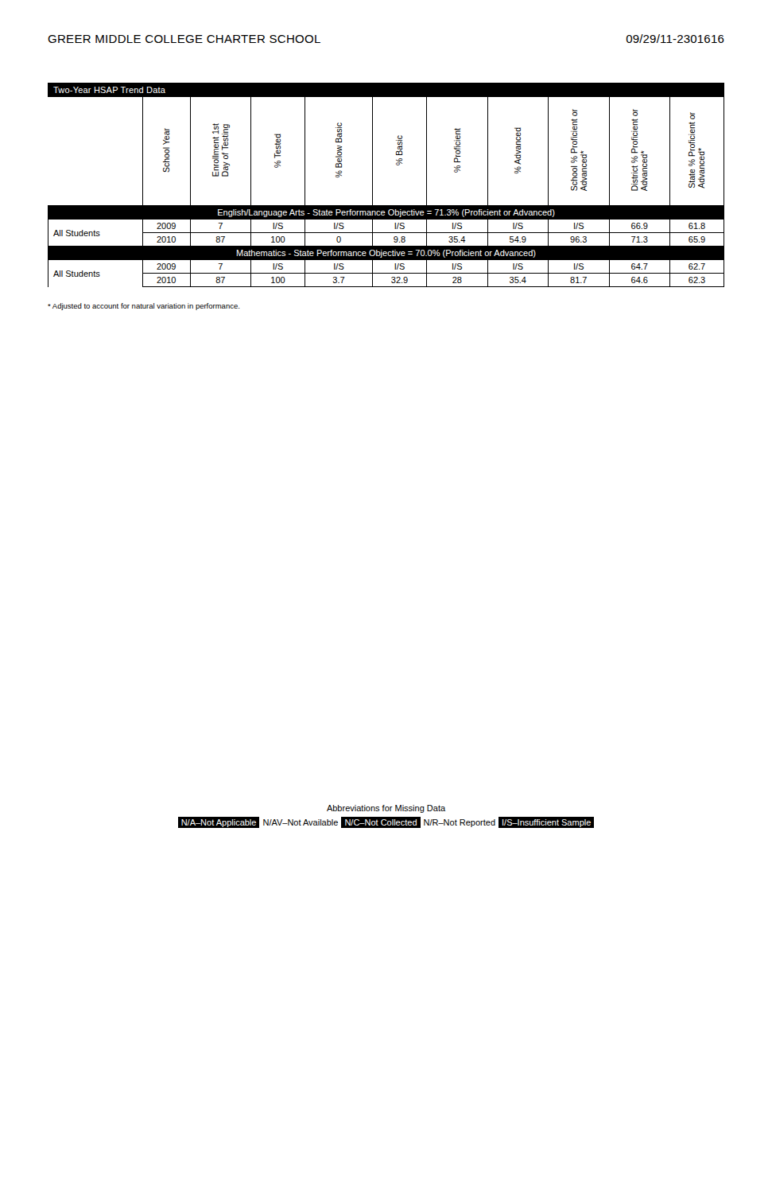GREER MIDDLE COLLEGE CHARTER SCHOOL
09/29/11-2301616
| Two-Year HSAP Trend Data |
| | School Year | Enrollment 1st Day of Testing | % Tested | % Below Basic | % Basic | % Proficient | % Advanced | School % Proficient or Advanced* | District % Proficient or Advanced* | State % Proficient or Advanced* |
| English/Language Arts - State Performance Objective = 71.3% (Proficient or Advanced) |
| All Students | 2009 | 7 | I/S | I/S | I/S | I/S | I/S | I/S | 66.9 | 61.8 |
| 2010 | 87 | 100 | 0 | 9.8 | 35.4 | 54.9 | 96.3 | 71.3 | 65.9 |
| Mathematics - State Performance Objective = 70.0% (Proficient or Advanced) |
| All Students | 2009 | 7 | I/S | I/S | I/S | I/S | I/S | I/S | 64.7 | 62.7 |
| 2010 | 87 | 100 | 3.7 | 32.9 | 28 | 35.4 | 81.7 | 64.6 | 62.3 |
* Adjusted to account for natural variation in performance.
Abbreviations for Missing Data
N/A–Not Applicable N/AV–Not Available N/C–Not Collected N/R–Not Reported I/S–Insufficient Sample